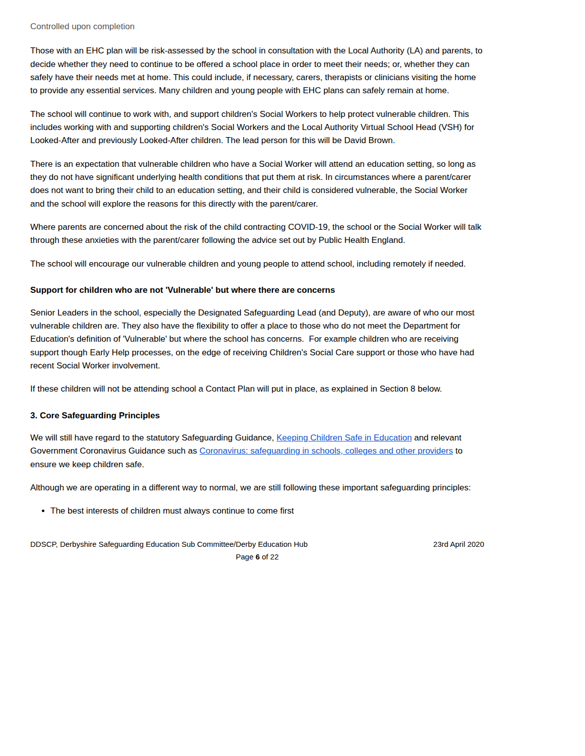Controlled upon completion
Those with an EHC plan will be risk-assessed by the school in consultation with the Local Authority (LA) and parents, to decide whether they need to continue to be offered a school place in order to meet their needs; or, whether they can safely have their needs met at home. This could include, if necessary, carers, therapists or clinicians visiting the home to provide any essential services. Many children and young people with EHC plans can safely remain at home.
The school will continue to work with, and support children's Social Workers to help protect vulnerable children. This includes working with and supporting children's Social Workers and the Local Authority Virtual School Head (VSH) for Looked-After and previously Looked-After children. The lead person for this will be David Brown.
There is an expectation that vulnerable children who have a Social Worker will attend an education setting, so long as they do not have significant underlying health conditions that put them at risk. In circumstances where a parent/carer does not want to bring their child to an education setting, and their child is considered vulnerable, the Social Worker and the school will explore the reasons for this directly with the parent/carer.
Where parents are concerned about the risk of the child contracting COVID-19, the school or the Social Worker will talk through these anxieties with the parent/carer following the advice set out by Public Health England.
The school will encourage our vulnerable children and young people to attend school, including remotely if needed.
Support for children who are not 'Vulnerable' but where there are concerns
Senior Leaders in the school, especially the Designated Safeguarding Lead (and Deputy), are aware of who our most vulnerable children are. They also have the flexibility to offer a place to those who do not meet the Department for Education's definition of 'Vulnerable' but where the school has concerns. For example children who are receiving support though Early Help processes, on the edge of receiving Children's Social Care support or those who have had recent Social Worker involvement.
If these children will not be attending school a Contact Plan will put in place, as explained in Section 8 below.
3. Core Safeguarding Principles
We will still have regard to the statutory Safeguarding Guidance, Keeping Children Safe in Education and relevant Government Coronavirus Guidance such as Coronavirus: safeguarding in schools, colleges and other providers to ensure we keep children safe.
Although we are operating in a different way to normal, we are still following these important safeguarding principles:
The best interests of children must always continue to come first
DDSCP, Derbyshire Safeguarding Education Sub Committee/Derby Education Hub 23rd April 2020
Page 6 of 22